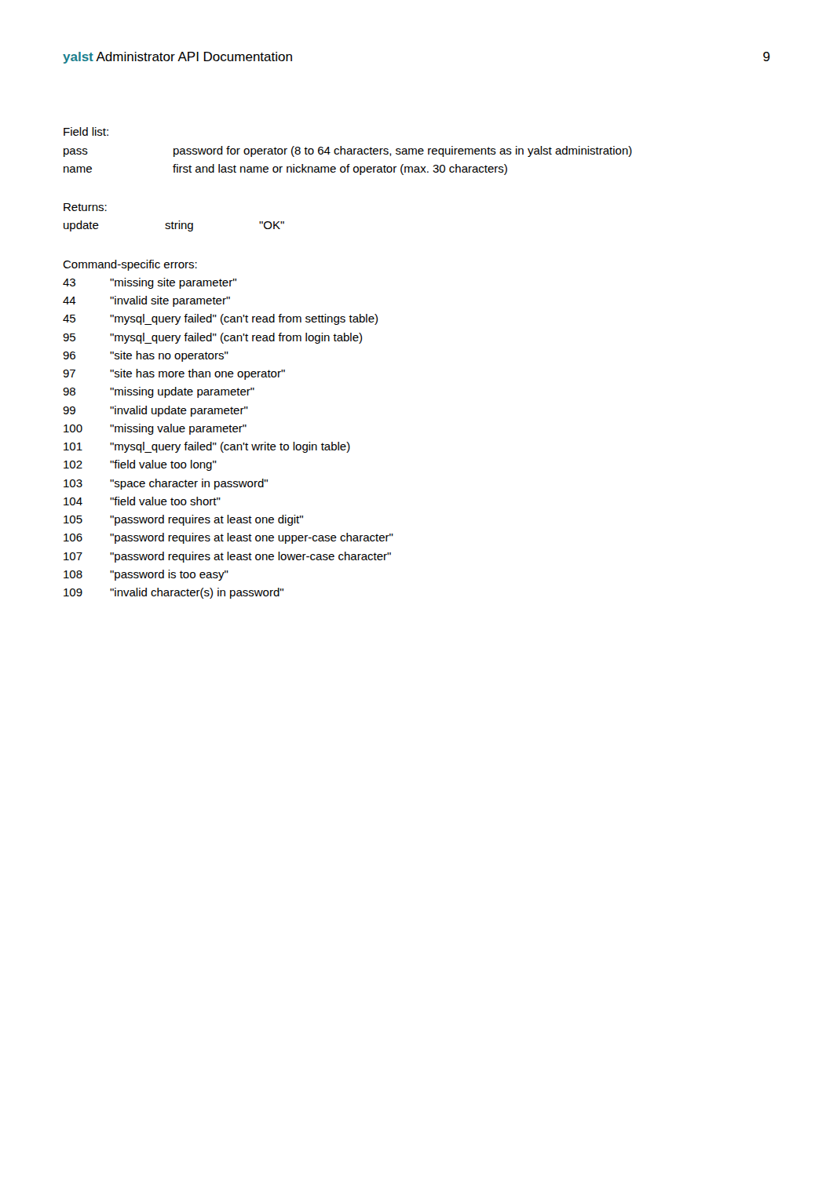yalst Administrator API Documentation
9
Field list:
| pass | password for operator (8 to 64 characters, same requirements as in yalst administration) |
| name | first and last name or nickname of operator (max. 30 characters) |
Returns:
| update | string | "OK" |
Command-specific errors:
| 43 | "missing site parameter" |
| 44 | "invalid site parameter" |
| 45 | "mysql_query failed" (can't read from settings table) |
| 95 | "mysql_query failed" (can't read from login table) |
| 96 | "site has no operators" |
| 97 | "site has more than one operator" |
| 98 | "missing update parameter" |
| 99 | "invalid update parameter" |
| 100 | "missing value parameter" |
| 101 | "mysql_query failed" (can't write to login table) |
| 102 | "field value too long" |
| 103 | "space character in password" |
| 104 | "field value too short" |
| 105 | "password requires at least one digit" |
| 106 | "password requires at least one upper-case character" |
| 107 | "password requires at least one lower-case character" |
| 108 | "password is too easy" |
| 109 | "invalid character(s) in password" |